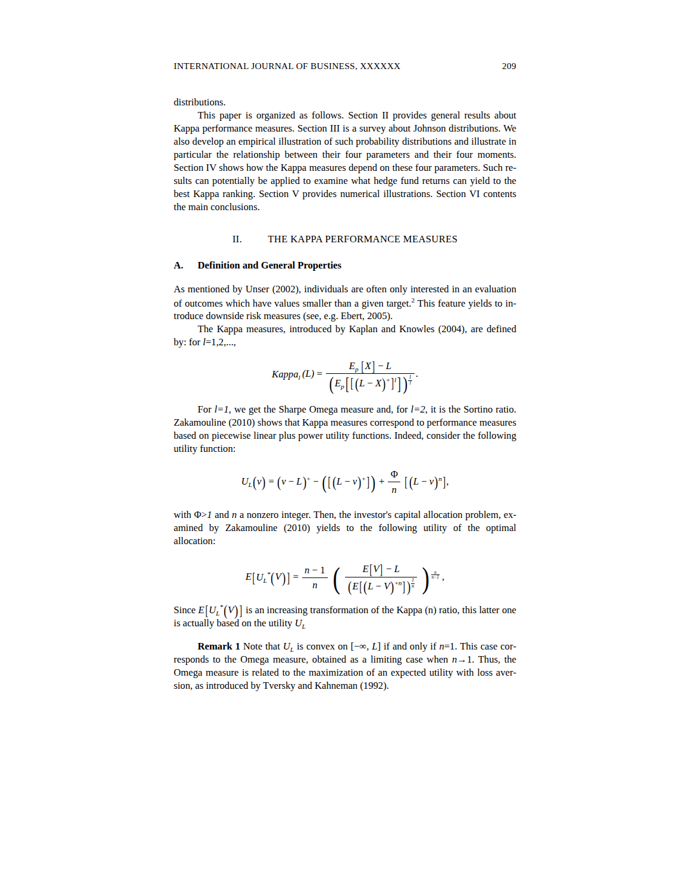International Journal of Business, xxxxxx 209
distributions.
This paper is organized as follows. Section II provides general results about Kappa performance measures. Section III is a survey about Johnson distributions. We also develop an empirical illustration of such probability distributions and illustrate in particular the relationship between their four parameters and their four moments. Section IV shows how the Kappa measures depend on these four parameters. Such results can potentially be applied to examine what hedge fund returns can yield to the best Kappa ranking. Section V provides numerical illustrations. Section VI contents the main conclusions.
II. THE KAPPA PERFORMANCE MEASURES
A. Definition and General Properties
As mentioned by Unser (2002), individuals are often only interested in an evaluation of outcomes which have values smaller than a given target.2 This feature yields to introduce downside risk measures (see, e.g. Ebert, 2005).
The Kappa measures, introduced by Kaplan and Knowles (2004), are defined by: for l=1,2,...,
Kappal (L) = Ep [X] − L (Ep[[(L − X)+]l]) 1 l .
For l=1, we get the Sharpe Omega measure and, for l=2, it is the Sortino ratio. Zakamouline (2010) shows that Kappa measures correspond to performance measures based on piecewise linear plus power utility functions. Indeed, consider the following utility function:
UL(v) = (v − L)+ − ([(L − v)+]) + Φn [(L − v)n],
with Φ>1 and n a nonzero integer. Then, the investor's capital allocation problem, examined by Zakamouline (2010) yields to the following utility of the optimal allocation:
E[UL*(V)] = n − 1 n ( E[V] − L (E[(L − V)+n]) 1 n ) nn−1 ,
Since E[UL*(V)] is an increasing transformation of the Kappa (n) ratio, this latter one is actually based on the utility UL
Remark 1 Note that UL is convex on [−∞, L] if and only if n=1. This case corresponds to the Omega measure, obtained as a limiting case when n→1. Thus, the Omega measure is related to the maximization of an expected utility with loss aversion, as introduced by Tversky and Kahneman (1992).